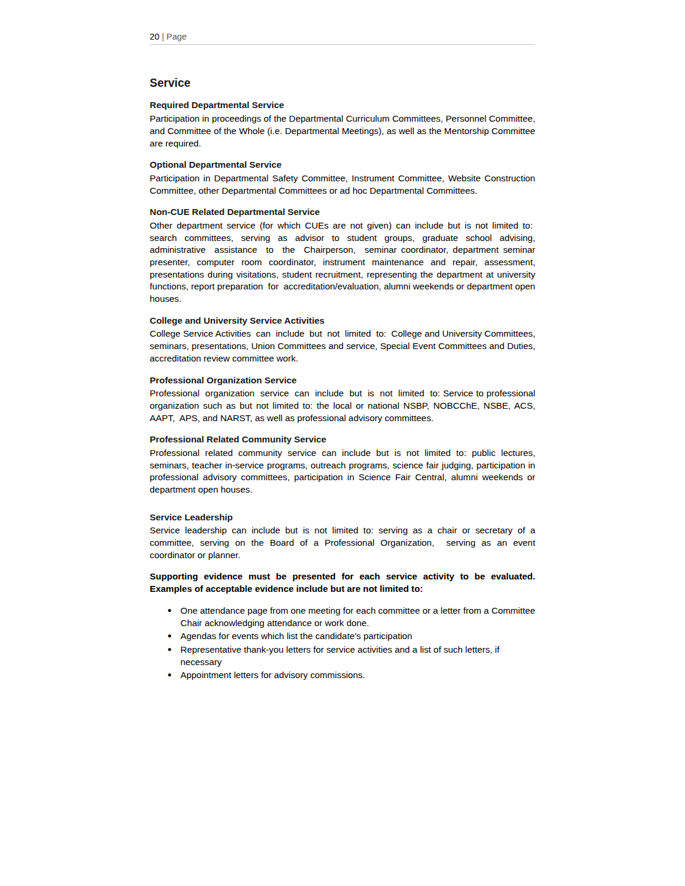20 | Page
Service
Required Departmental Service
Participation in proceedings of the Departmental Curriculum Committees, Personnel Committee, and Committee of the Whole (i.e. Departmental Meetings), as well as the Mentorship Committee are required.
Optional Departmental Service
Participation in Departmental Safety Committee, Instrument Committee, Website Construction Committee, other Departmental Committees or ad hoc Departmental Committees.
Non-CUE Related Departmental Service
Other department service (for which CUEs are not given) can include but is not limited to: search committees, serving as advisor to student groups, graduate school advising, administrative assistance to the Chairperson, seminar coordinator, department seminar presenter, computer room coordinator, instrument maintenance and repair, assessment, presentations during visitations, student recruitment, representing the department at university functions, report preparation for accreditation/evaluation, alumni weekends or department open houses.
College and University Service Activities
College Service Activities can include but not limited to: College and University Committees, seminars, presentations, Union Committees and service, Special Event Committees and Duties, accreditation review committee work.
Professional Organization Service
Professional organization service can include but is not limited to: Service to professional organization such as but not limited to: the local or national NSBP, NOBCChE, NSBE, ACS, AAPT, APS, and NARST, as well as professional advisory committees.
Professional Related Community Service
Professional related community service can include but is not limited to: public lectures, seminars, teacher in-service programs, outreach programs, science fair judging, participation in professional advisory committees, participation in Science Fair Central, alumni weekends or department open houses.
Service Leadership
Service leadership can include but is not limited to: serving as a chair or secretary of a committee, serving on the Board of a Professional Organization, serving as an event coordinator or planner.
Supporting evidence must be presented for each service activity to be evaluated. Examples of acceptable evidence include but are not limited to:
One attendance page from one meeting for each committee or a letter from a Committee Chair acknowledging attendance or work done.
Agendas for events which list the candidate’s participation
Representative thank-you letters for service activities and a list of such letters, if necessary
Appointment letters for advisory commissions.